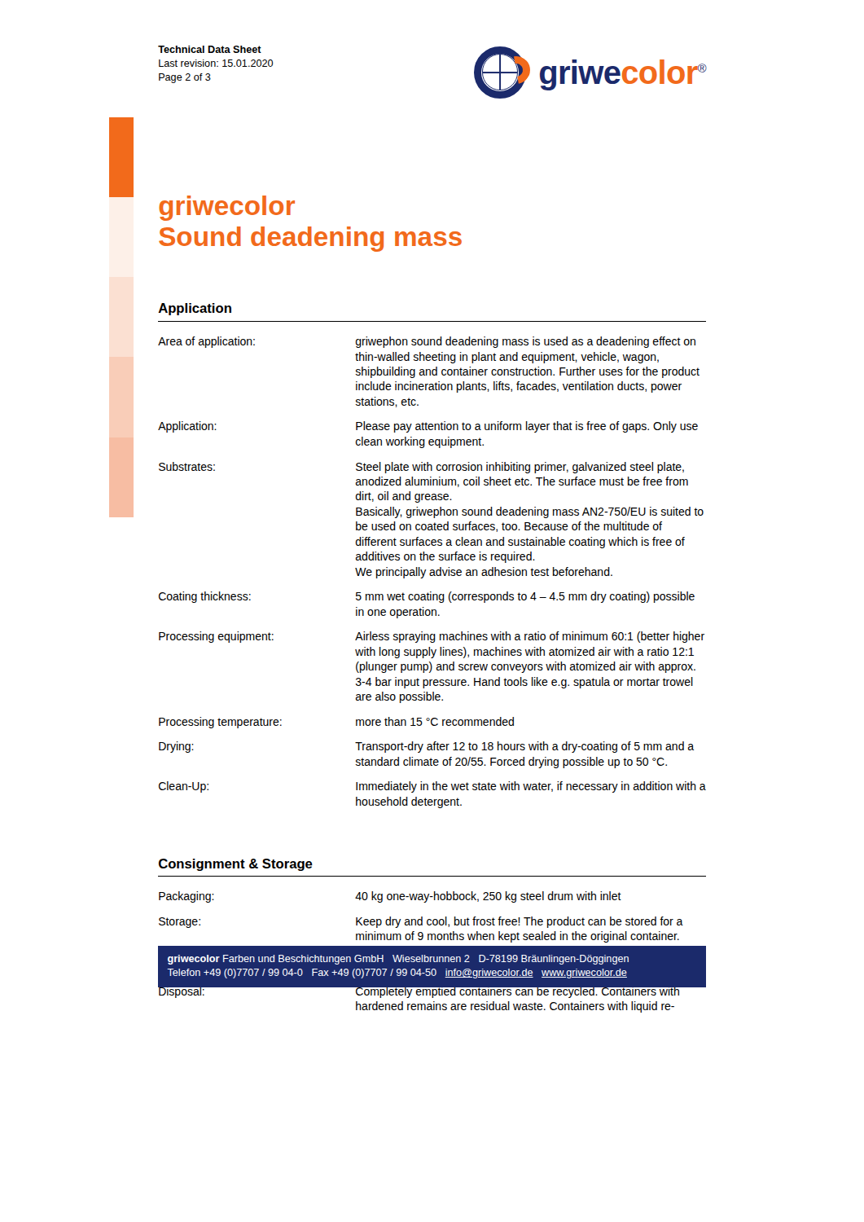Technical Data Sheet
Last revision: 15.01.2020
Page 2 of 3
griwe color®
griwecolor
Sound deadening mass
Application
| Area of application: | griwephon sound deadening mass is used as a deadening effect on thin-walled sheeting in plant and equipment, vehicle, wagon, shipbuilding and container construction. Further uses for the product include incineration plants, lifts, facades, ventilation ducts, power stations, etc. |
| Application: | Please pay attention to a uniform layer that is free of gaps. Only use clean working equipment. |
| Substrates: | Steel plate with corrosion inhibiting primer, galvanized steel plate, anodized aluminium, coil sheet etc. The surface must be free from dirt, oil and grease. Basically, griwephon sound deadening mass AN2-750/EU is suited to be used on coated surfaces, too. Because of the multitude of different surfaces a clean and sustainable coating which is free of additives on the surface is required. We principally advise an adhesion test beforehand. |
| Coating thickness: | 5 mm wet coating (corresponds to 4 – 4.5 mm dry coating) possible in one operation. |
| Processing equipment: | Airless spraying machines with a ratio of minimum 60:1 (better higher with long supply lines), machines with atomized air with a ratio 12:1 (plunger pump) and screw conveyors with atomized air with approx. 3-4 bar input pressure. Hand tools like e.g. spatula or mortar trowel are also possible. |
| Processing temperature: | more than 15 °C recommended |
| Drying: | Transport-dry after 12 to 18 hours with a dry-coating of 5 mm and a standard climate of 20/55. Forced drying possible up to 50 °C. |
| Clean-Up: | Immediately in the wet state with water, if necessary in addition with a household detergent. |
Consignment & Storage
| Packaging: | 40 kg one-way-hobbock, 250 kg steel drum with inlet |
| Storage: | Keep dry and cool, but frost free! The product can be stored for a minimum of 9 months when kept sealed in the original container. Once the container is opened or diluted, use it soon and keep it tightly closed for storage. |
| Disposal: | Completely emptied containers can be recycled. Containers with hardened remains are residual waste. Containers with liquid re- |
griwecolor Farben und Beschichtungen GmbH Wieselbrunnen 2 D-78199 Bräunlingen-Döggingen
Telefon +49 (0)7707 / 99 04-0 Fax +49 (0)7707 / 99 04-50 info@griwecolor.de www.griwecolor.de